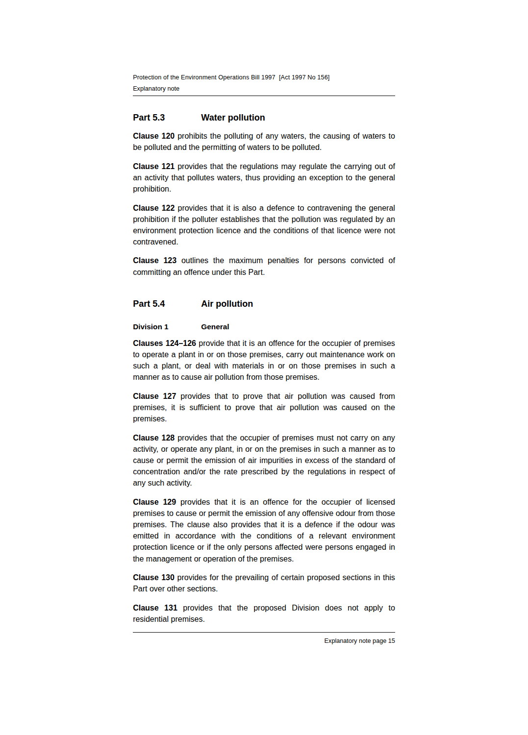Protection of the Environment Operations Bill 1997 [Act 1997 No 156]
Explanatory note
Part 5.3 Water pollution
Clause 120 prohibits the polluting of any waters, the causing of waters to be polluted and the permitting of waters to be polluted.
Clause 121 provides that the regulations may regulate the carrying out of an activity that pollutes waters, thus providing an exception to the general prohibition.
Clause 122 provides that it is also a defence to contravening the general prohibition if the polluter establishes that the pollution was regulated by an environment protection licence and the conditions of that licence were not contravened.
Clause 123 outlines the maximum penalties for persons convicted of committing an offence under this Part.
Part 5.4 Air pollution
Division 1 General
Clauses 124–126 provide that it is an offence for the occupier of premises to operate a plant in or on those premises, carry out maintenance work on such a plant, or deal with materials in or on those premises in such a manner as to cause air pollution from those premises.
Clause 127 provides that to prove that air pollution was caused from premises, it is sufficient to prove that air pollution was caused on the premises.
Clause 128 provides that the occupier of premises must not carry on any activity, or operate any plant, in or on the premises in such a manner as to cause or permit the emission of air impurities in excess of the standard of concentration and/or the rate prescribed by the regulations in respect of any such activity.
Clause 129 provides that it is an offence for the occupier of licensed premises to cause or permit the emission of any offensive odour from those premises. The clause also provides that it is a defence if the odour was emitted in accordance with the conditions of a relevant environment protection licence or if the only persons affected were persons engaged in the management or operation of the premises.
Clause 130 provides for the prevailing of certain proposed sections in this Part over other sections.
Clause 131 provides that the proposed Division does not apply to residential premises.
Explanatory note page 15